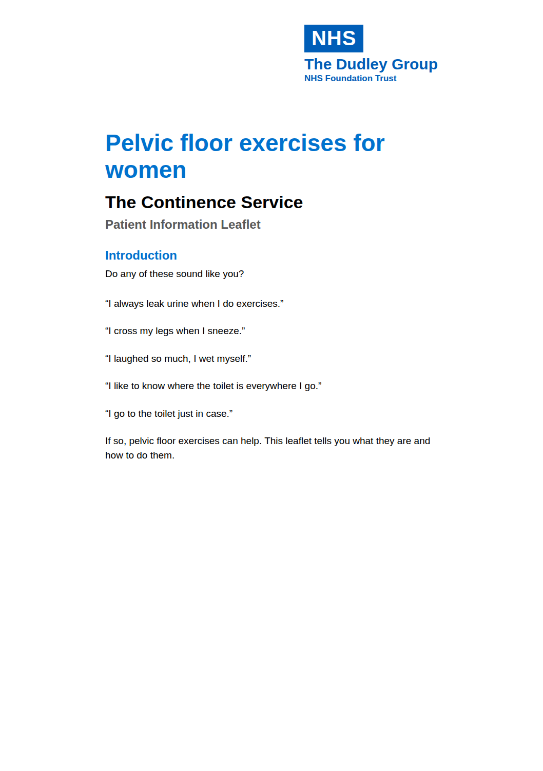NHS
The Dudley Group
NHS Foundation Trust
Pelvic floor exercises for women
The Continence Service
Patient Information Leaflet
Introduction
Do any of these sound like you?
“I always leak urine when I do exercises.”
“I cross my legs when I sneeze.”
“I laughed so much, I wet myself.”
“I like to know where the toilet is everywhere I go.”
“I go to the toilet just in case.”
If so, pelvic floor exercises can help. This leaflet tells you what they are and how to do them.